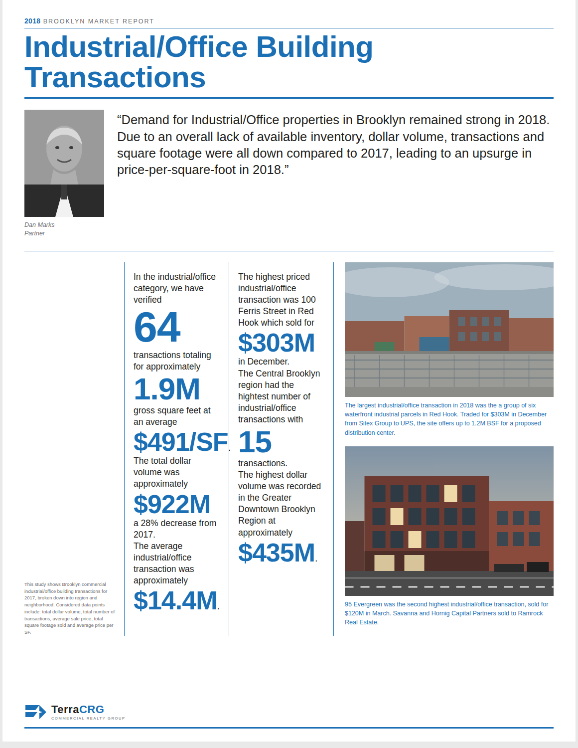2018 BROOKLYN MARKET REPORT
Industrial/Office Building Transactions
Dan Marks
Partner
“Demand for Industrial/Office properties in Brooklyn remained strong in 2018. Due to an overall lack of available inventory, dollar volume, transactions and square footage were all down compared to 2017, leading to an upsurge in price-per-square-foot in 2018.”
This study shows Brooklyn commercial industrial/office building transactions for 2017, broken down into region and neighborhood. Considered data points include: total dollar volume, total number of transactions, average sale price, total square footage sold and average price per SF.
In the industrial/office category, we have verified 64 transactions totaling for approximately 1.9M gross square feet at an average $491/SF. The total dollar volume was approximately $922M a 28% decrease from 2017.
The average industrial/office transaction was approximately $14.4M.
The highest priced industrial/office transaction was 100 Ferris Street in Red Hook which sold for $303M in December.
The Central Brooklyn region had the hightest number of industrial/office transactions with 15 transactions.
The highest dollar volume was recorded in the Greater Downtown Brooklyn Region at approximately $435M.
The largest industrial/office transaction in 2018 was the a group of six waterfront industrial parcels in Red Hook. Traded for $303M in December from Sitex Group to UPS, the site offers up to 1.2M BSF for a proposed distribution center.
95 Evergreen was the second highest industrial/office transaction, sold for $120M in March. Savanna and Hornig Capital Partners sold to Ramrock Real Estate.
TerraCRG
COMMERCIAL REALTY GROUP